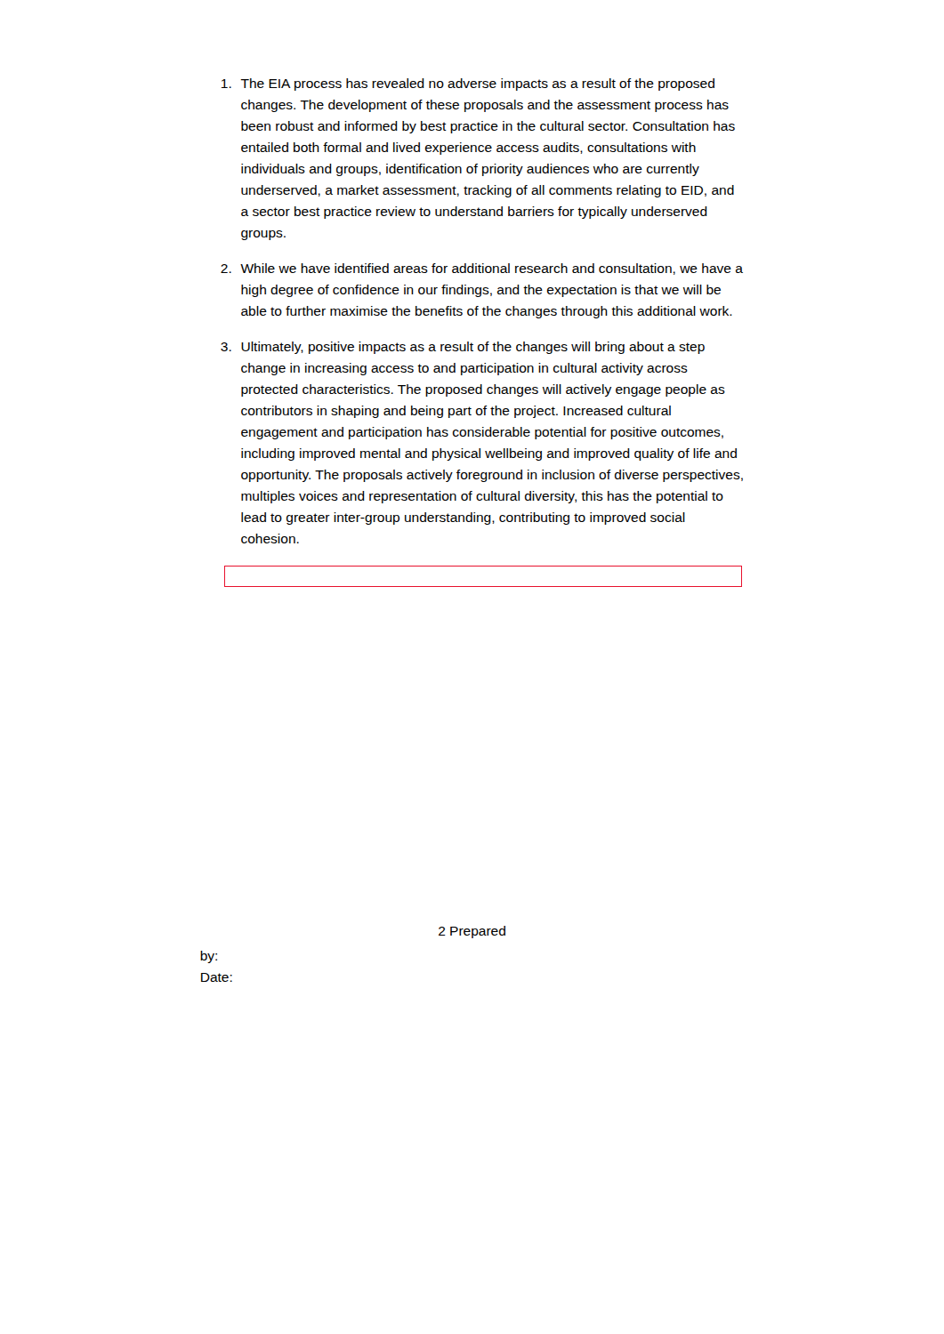The EIA process has revealed no adverse impacts as a result of the proposed changes. The development of these proposals and the assessment process has been robust and informed by best practice in the cultural sector. Consultation has entailed both formal and lived experience access audits, consultations with individuals and groups, identification of priority audiences who are currently underserved, a market assessment, tracking of all comments relating to EID, and a sector best practice review to understand barriers for typically underserved groups.
While we have identified areas for additional research and consultation, we have a high degree of confidence in our findings, and the expectation is that we will be able to further maximise the benefits of the changes through this additional work.
Ultimately, positive impacts as a result of the changes will bring about a step change in increasing access to and participation in cultural activity across protected characteristics. The proposed changes will actively engage people as contributors in shaping and being part of the project. Increased cultural engagement and participation has considerable potential for positive outcomes, including improved mental and physical wellbeing and improved quality of life and opportunity. The proposals actively foreground in inclusion of diverse perspectives, multiples voices and representation of cultural diversity, this has the potential to lead to greater inter-group understanding, contributing to improved social cohesion.
2 Prepared
by:
Date: